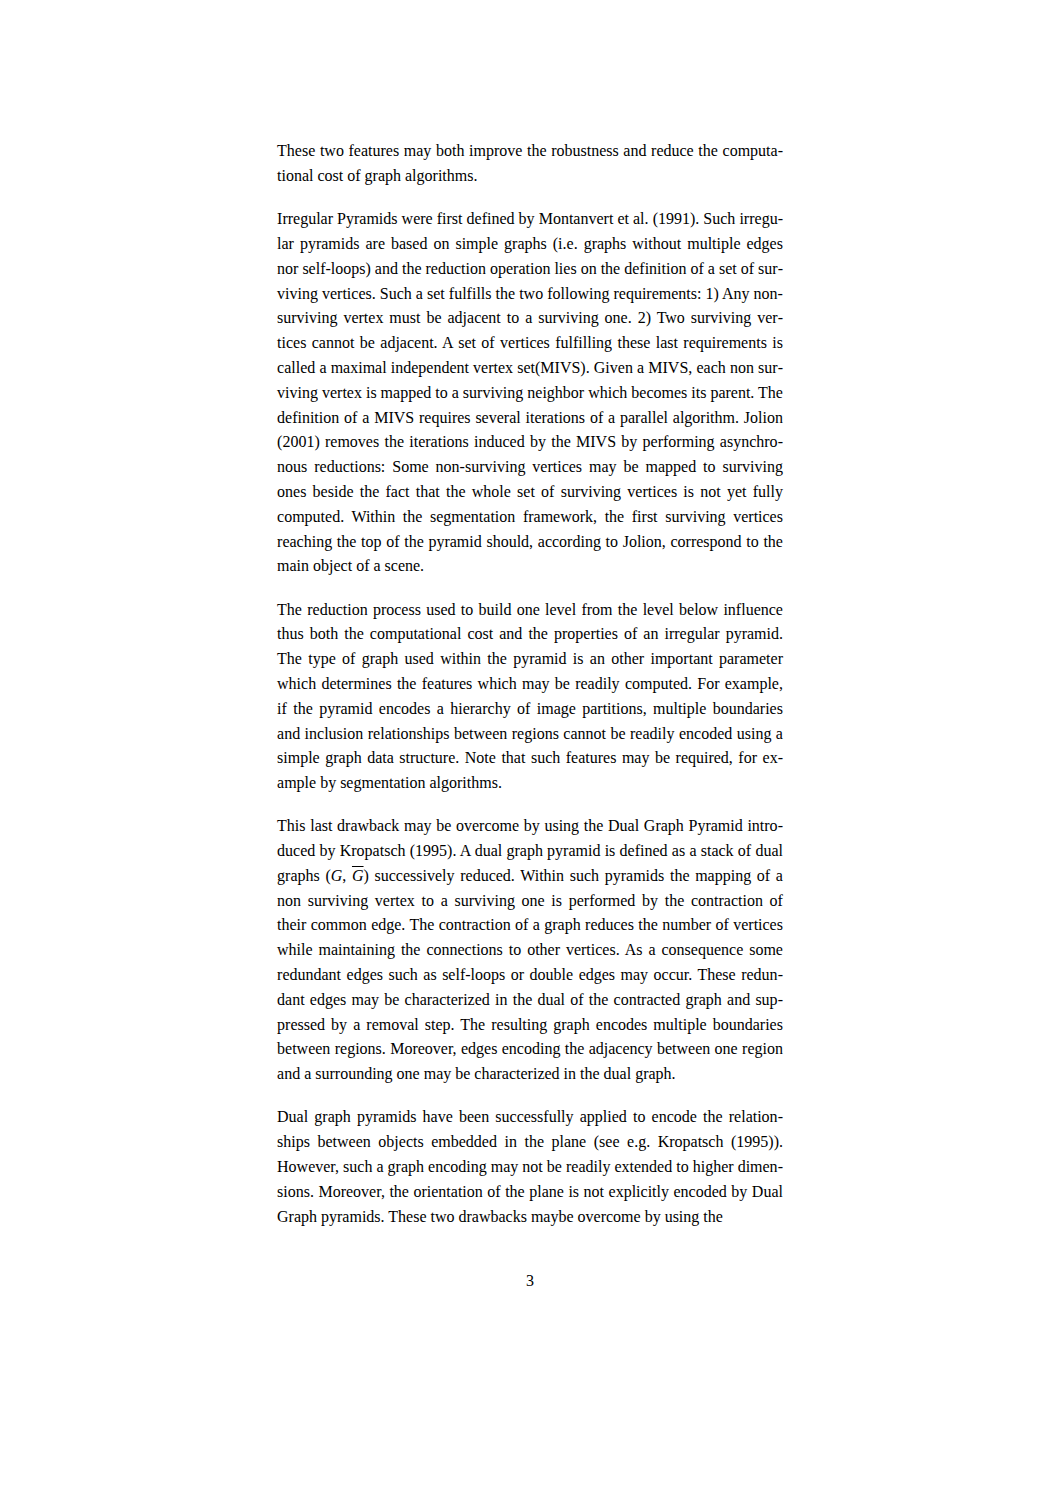These two features may both improve the robustness and reduce the computational cost of graph algorithms.
Irregular Pyramids were first defined by Montanvert et al. (1991). Such irregular pyramids are based on simple graphs (i.e. graphs without multiple edges nor self-loops) and the reduction operation lies on the definition of a set of surviving vertices. Such a set fulfills the two following requirements: 1) Any non-surviving vertex must be adjacent to a surviving one. 2) Two surviving vertices cannot be adjacent. A set of vertices fulfilling these last requirements is called a maximal independent vertex set(MIVS). Given a MIVS, each non surviving vertex is mapped to a surviving neighbor which becomes its parent. The definition of a MIVS requires several iterations of a parallel algorithm. Jolion (2001) removes the iterations induced by the MIVS by performing asynchronous reductions: Some non-surviving vertices may be mapped to surviving ones beside the fact that the whole set of surviving vertices is not yet fully computed. Within the segmentation framework, the first surviving vertices reaching the top of the pyramid should, according to Jolion, correspond to the main object of a scene.
The reduction process used to build one level from the level below influence thus both the computational cost and the properties of an irregular pyramid. The type of graph used within the pyramid is an other important parameter which determines the features which may be readily computed. For example, if the pyramid encodes a hierarchy of image partitions, multiple boundaries and inclusion relationships between regions cannot be readily encoded using a simple graph data structure. Note that such features may be required, for example by segmentation algorithms.
This last drawback may be overcome by using the Dual Graph Pyramid introduced by Kropatsch (1995). A dual graph pyramid is defined as a stack of dual graphs (G, G) successively reduced. Within such pyramids the mapping of a non surviving vertex to a surviving one is performed by the contraction of their common edge. The contraction of a graph reduces the number of vertices while maintaining the connections to other vertices. As a consequence some redundant edges such as self-loops or double edges may occur. These redundant edges may be characterized in the dual of the contracted graph and suppressed by a removal step. The resulting graph encodes multiple boundaries between regions. Moreover, edges encoding the adjacency between one region and a surrounding one may be characterized in the dual graph.
Dual graph pyramids have been successfully applied to encode the relationships between objects embedded in the plane (see e.g. Kropatsch (1995)). However, such a graph encoding may not be readily extended to higher dimensions. Moreover, the orientation of the plane is not explicitly encoded by Dual Graph pyramids. These two drawbacks maybe overcome by using the
3